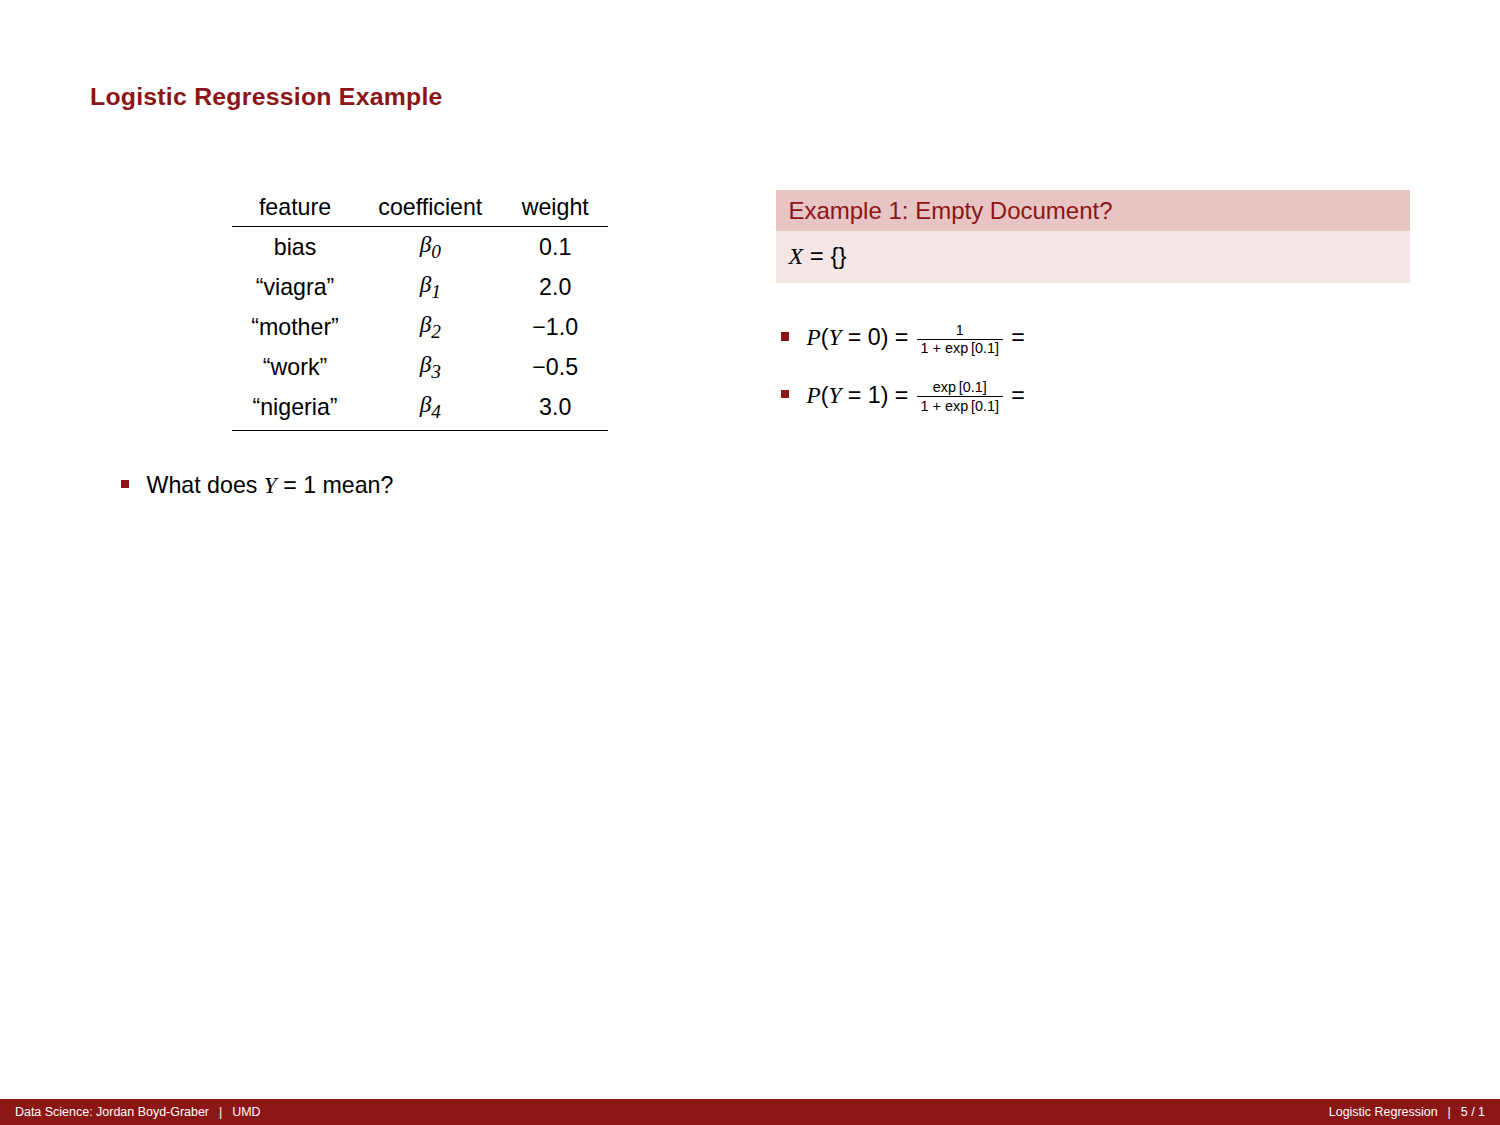Logistic Regression Example
| feature | coefficient | weight |
| --- | --- | --- |
| bias | β 0 | 0.1 |
| “viagra” | β 1 | 2.0 |
| “mother” | β 2 | −1.0 |
| “work” | β 3 | −0.5 |
| “nigeria” | β 4 | 3.0 |
What does Y = 1 mean?
Example 1: Empty Document?
X = {}
P(Y = 0) = 1 1 + exp [0.1] =
P(Y = 1) = exp [0.1] 1 + exp [0.1] =
Data Science: Jordan Boyd-Graber|UMD
Logistic Regression|5 / 1